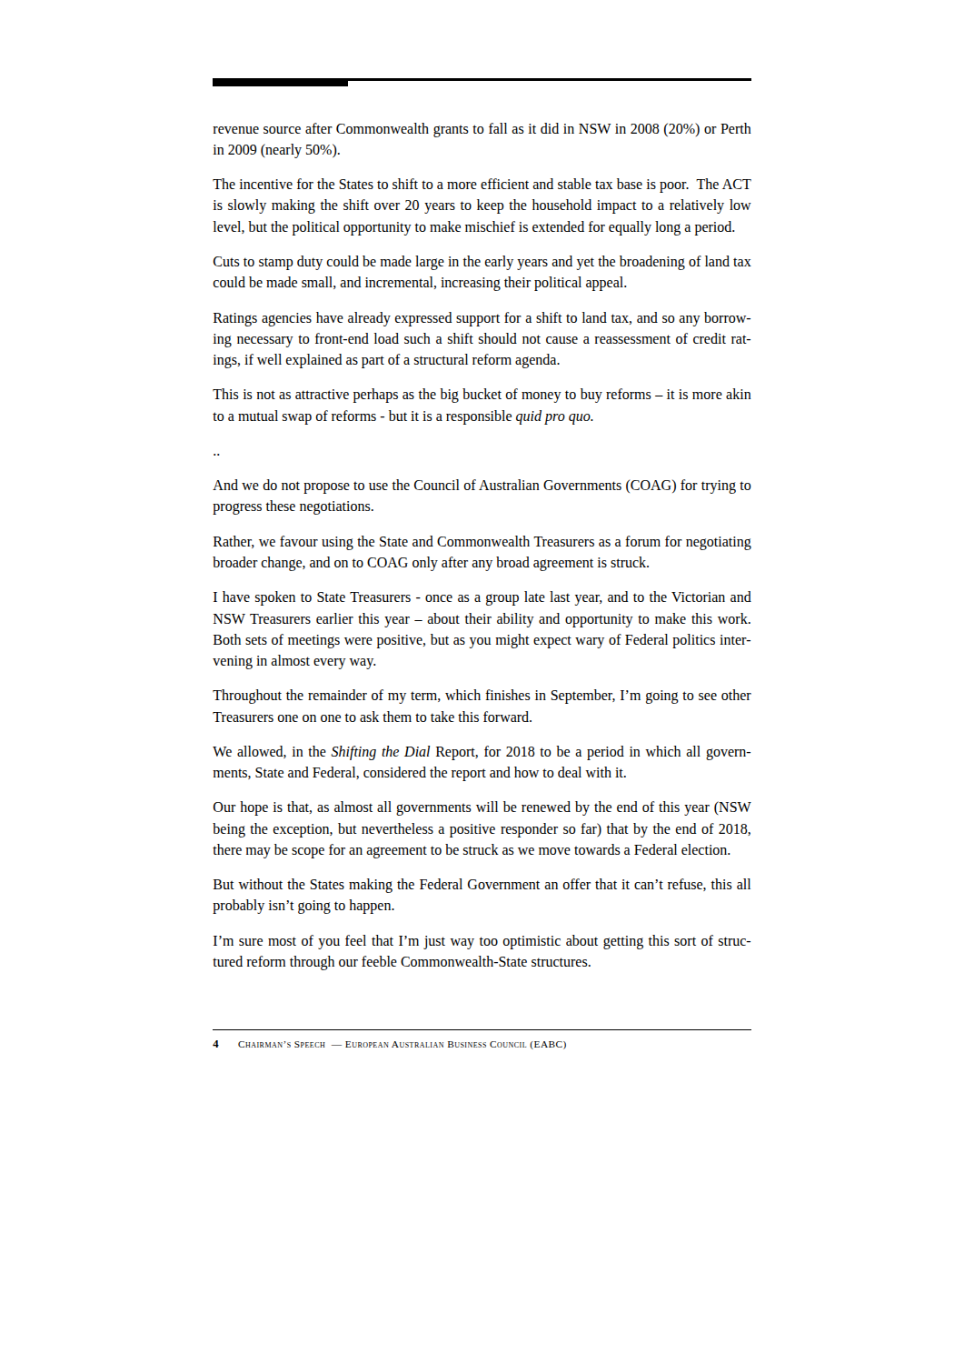revenue source after Commonwealth grants to fall as it did in NSW in 2008 (20%) or Perth in 2009 (nearly 50%).
The incentive for the States to shift to a more efficient and stable tax base is poor. The ACT is slowly making the shift over 20 years to keep the household impact to a relatively low level, but the political opportunity to make mischief is extended for equally long a period.
Cuts to stamp duty could be made large in the early years and yet the broadening of land tax could be made small, and incremental, increasing their political appeal.
Ratings agencies have already expressed support for a shift to land tax, and so any borrowing necessary to front-end load such a shift should not cause a reassessment of credit ratings, if well explained as part of a structural reform agenda.
This is not as attractive perhaps as the big bucket of money to buy reforms – it is more akin to a mutual swap of reforms - but it is a responsible quid pro quo.
..
And we do not propose to use the Council of Australian Governments (COAG) for trying to progress these negotiations.
Rather, we favour using the State and Commonwealth Treasurers as a forum for negotiating broader change, and on to COAG only after any broad agreement is struck.
I have spoken to State Treasurers - once as a group late last year, and to the Victorian and NSW Treasurers earlier this year – about their ability and opportunity to make this work. Both sets of meetings were positive, but as you might expect wary of Federal politics intervening in almost every way.
Throughout the remainder of my term, which finishes in September, I’m going to see other Treasurers one on one to ask them to take this forward.
We allowed, in the Shifting the Dial Report, for 2018 to be a period in which all governments, State and Federal, considered the report and how to deal with it.
Our hope is that, as almost all governments will be renewed by the end of this year (NSW being the exception, but nevertheless a positive responder so far) that by the end of 2018, there may be scope for an agreement to be struck as we move towards a Federal election.
But without the States making the Federal Government an offer that it can’t refuse, this all probably isn’t going to happen.
I’m sure most of you feel that I’m just way too optimistic about getting this sort of structured reform through our feeble Commonwealth-State structures.
4 Chairman’s Speech — European Australian Business Council (EABC)